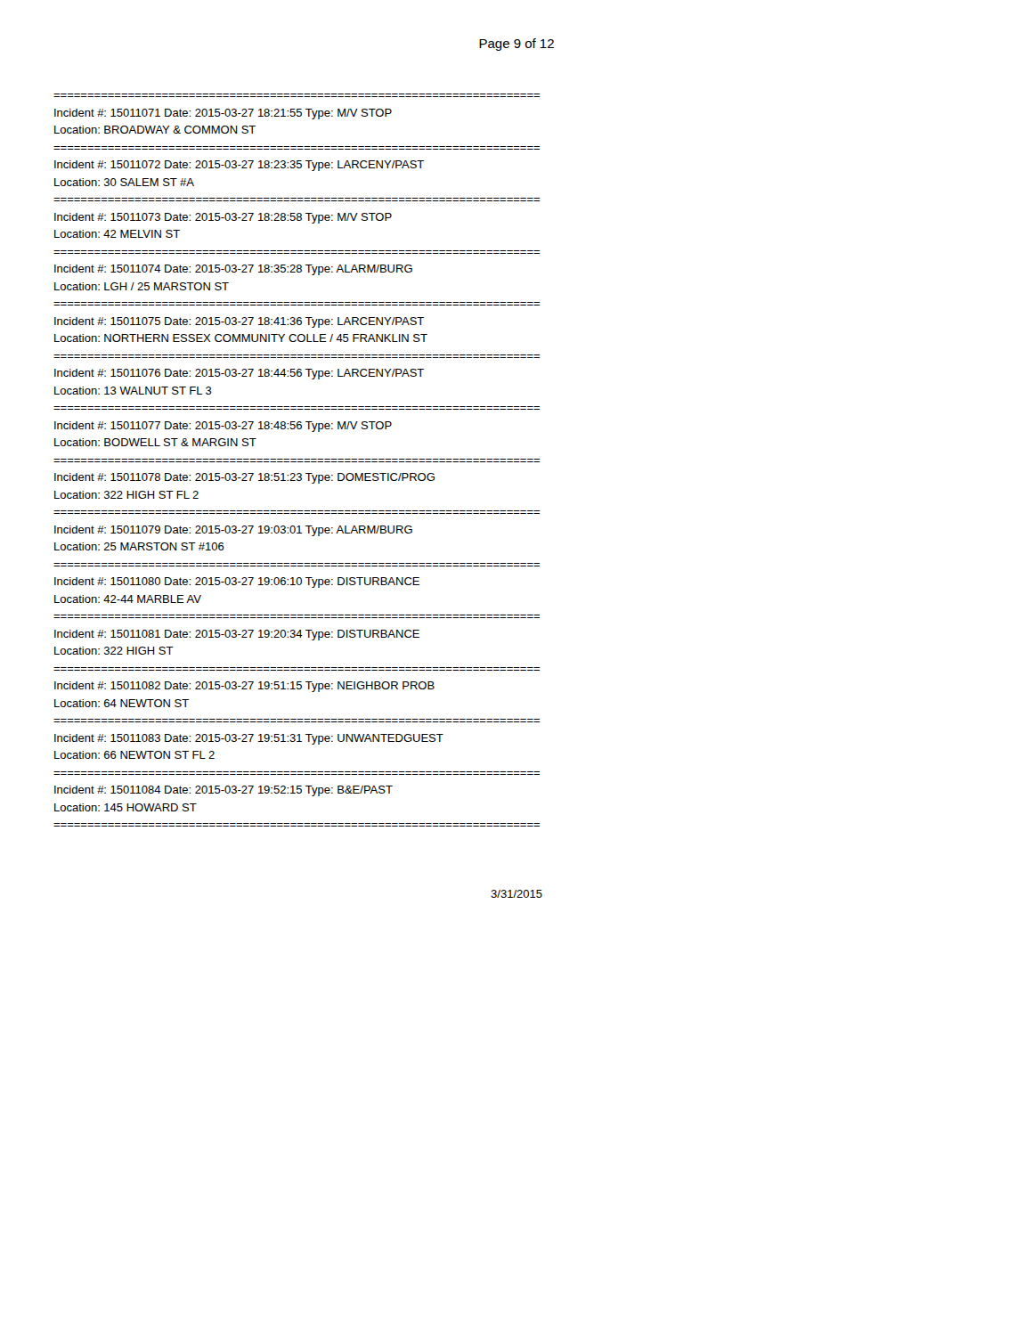Page 9 of 12
========================================================================
Incident #: 15011071 Date: 2015-03-27 18:21:55 Type: M/V STOP
Location: BROADWAY & COMMON ST
========================================================================
Incident #: 15011072 Date: 2015-03-27 18:23:35 Type: LARCENY/PAST
Location: 30 SALEM ST #A
========================================================================
Incident #: 15011073 Date: 2015-03-27 18:28:58 Type: M/V STOP
Location: 42 MELVIN ST
========================================================================
Incident #: 15011074 Date: 2015-03-27 18:35:28 Type: ALARM/BURG
Location: LGH / 25 MARSTON ST
========================================================================
Incident #: 15011075 Date: 2015-03-27 18:41:36 Type: LARCENY/PAST
Location: NORTHERN ESSEX COMMUNITY COLLE / 45 FRANKLIN ST
========================================================================
Incident #: 15011076 Date: 2015-03-27 18:44:56 Type: LARCENY/PAST
Location: 13 WALNUT ST FL 3
========================================================================
Incident #: 15011077 Date: 2015-03-27 18:48:56 Type: M/V STOP
Location: BODWELL ST & MARGIN ST
========================================================================
Incident #: 15011078 Date: 2015-03-27 18:51:23 Type: DOMESTIC/PROG
Location: 322 HIGH ST FL 2
========================================================================
Incident #: 15011079 Date: 2015-03-27 19:03:01 Type: ALARM/BURG
Location: 25 MARSTON ST #106
========================================================================
Incident #: 15011080 Date: 2015-03-27 19:06:10 Type: DISTURBANCE
Location: 42-44 MARBLE AV
========================================================================
Incident #: 15011081 Date: 2015-03-27 19:20:34 Type: DISTURBANCE
Location: 322 HIGH ST
========================================================================
Incident #: 15011082 Date: 2015-03-27 19:51:15 Type: NEIGHBOR PROB
Location: 64 NEWTON ST
========================================================================
Incident #: 15011083 Date: 2015-03-27 19:51:31 Type: UNWANTEDGUEST
Location: 66 NEWTON ST FL 2
========================================================================
Incident #: 15011084 Date: 2015-03-27 19:52:15 Type: B&E/PAST
Location: 145 HOWARD ST
========================================================================
3/31/2015